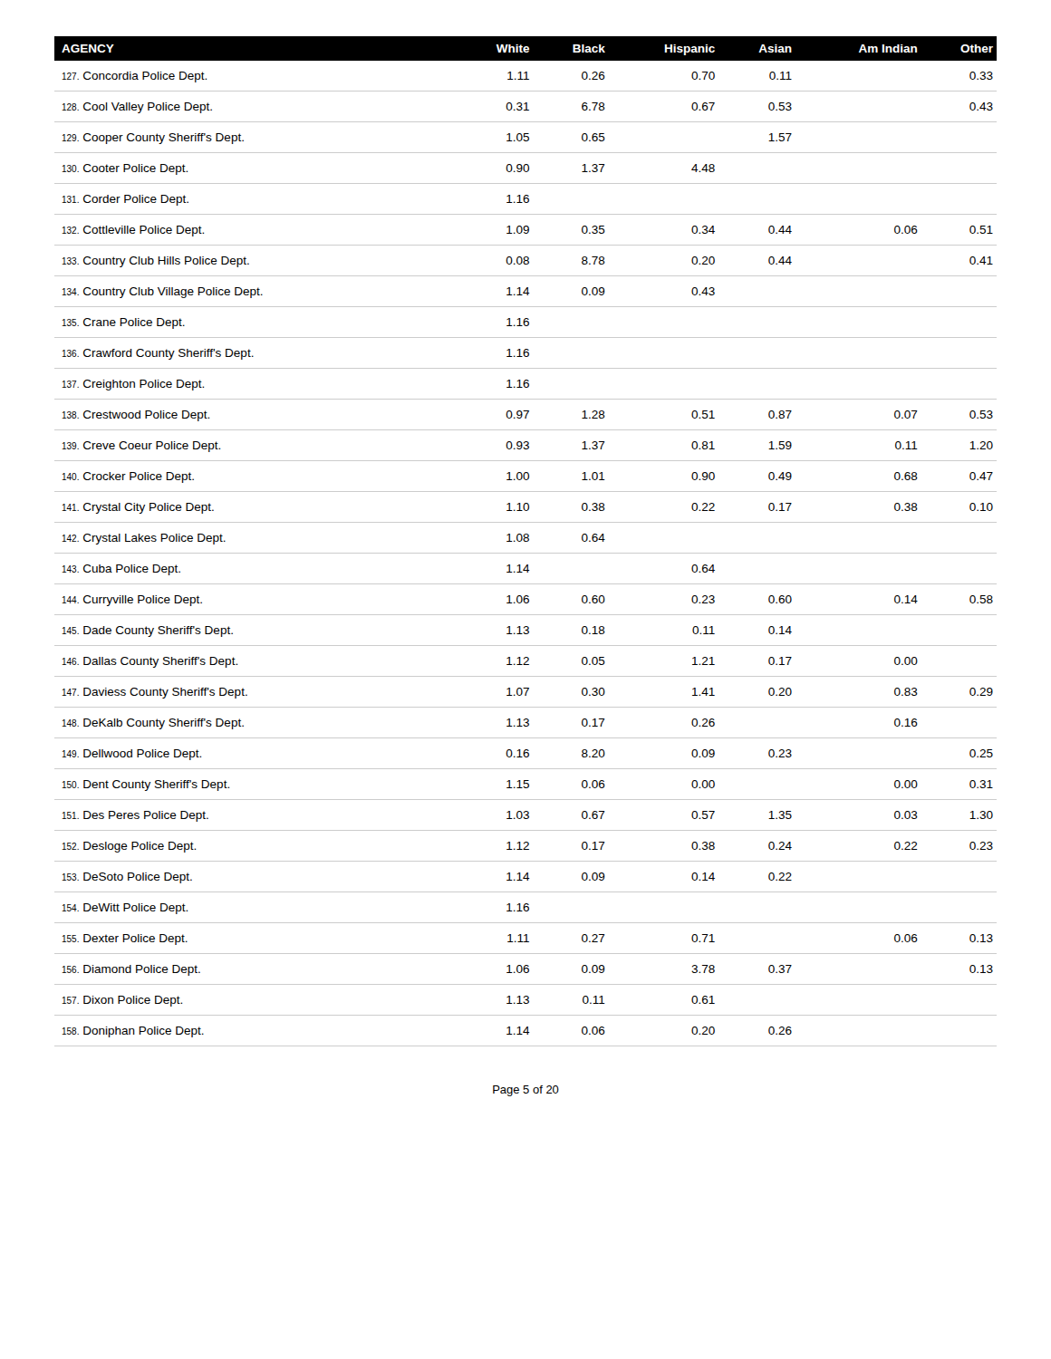| AGENCY | White | Black | Hispanic | Asian | Am Indian | Other |
| --- | --- | --- | --- | --- | --- | --- |
| 127. Concordia Police Dept. | 1.11 | 0.26 | 0.70 | 0.11 | | 0.33 |
| 128. Cool Valley Police Dept. | 0.31 | 6.78 | 0.67 | 0.53 | | 0.43 |
| 129. Cooper County Sheriff's Dept. | 1.05 | 0.65 | | 1.57 | | |
| 130. Cooter Police Dept. | 0.90 | 1.37 | 4.48 | | | |
| 131. Corder Police Dept. | 1.16 | | | | | |
| 132. Cottleville Police Dept. | 1.09 | 0.35 | 0.34 | 0.44 | 0.06 | 0.51 |
| 133. Country Club Hills Police Dept. | 0.08 | 8.78 | 0.20 | 0.44 | | 0.41 |
| 134. Country Club Village Police Dept. | 1.14 | 0.09 | 0.43 | | | |
| 135. Crane Police Dept. | 1.16 | | | | | |
| 136. Crawford County Sheriff's Dept. | 1.16 | | | | | |
| 137. Creighton Police Dept. | 1.16 | | | | | |
| 138. Crestwood Police Dept. | 0.97 | 1.28 | 0.51 | 0.87 | 0.07 | 0.53 |
| 139. Creve Coeur Police Dept. | 0.93 | 1.37 | 0.81 | 1.59 | 0.11 | 1.20 |
| 140. Crocker Police Dept. | 1.00 | 1.01 | 0.90 | 0.49 | 0.68 | 0.47 |
| 141. Crystal City Police Dept. | 1.10 | 0.38 | 0.22 | 0.17 | 0.38 | 0.10 |
| 142. Crystal Lakes Police Dept. | 1.08 | 0.64 | | | | |
| 143. Cuba Police Dept. | 1.14 | | 0.64 | | | |
| 144. Curryville Police Dept. | 1.06 | 0.60 | 0.23 | 0.60 | 0.14 | 0.58 |
| 145. Dade County Sheriff's Dept. | 1.13 | 0.18 | 0.11 | 0.14 | | |
| 146. Dallas County Sheriff's Dept. | 1.12 | 0.05 | 1.21 | 0.17 | 0.00 | |
| 147. Daviess County Sheriff's Dept. | 1.07 | 0.30 | 1.41 | 0.20 | 0.83 | 0.29 |
| 148. DeKalb County Sheriff's Dept. | 1.13 | 0.17 | 0.26 | | 0.16 | |
| 149. Dellwood Police Dept. | 0.16 | 8.20 | 0.09 | 0.23 | | 0.25 |
| 150. Dent County Sheriff's Dept. | 1.15 | 0.06 | 0.00 | | 0.00 | 0.31 |
| 151. Des Peres Police Dept. | 1.03 | 0.67 | 0.57 | 1.35 | 0.03 | 1.30 |
| 152. Desloge Police Dept. | 1.12 | 0.17 | 0.38 | 0.24 | 0.22 | 0.23 |
| 153. DeSoto Police Dept. | 1.14 | 0.09 | 0.14 | 0.22 | | |
| 154. DeWitt Police Dept. | 1.16 | | | | | |
| 155. Dexter Police Dept. | 1.11 | 0.27 | 0.71 | | 0.06 | 0.13 |
| 156. Diamond Police Dept. | 1.06 | 0.09 | 3.78 | 0.37 | | 0.13 |
| 157. Dixon Police Dept. | 1.13 | 0.11 | 0.61 | | | |
| 158. Doniphan Police Dept. | 1.14 | 0.06 | 0.20 | 0.26 | | |
Page 5 of 20